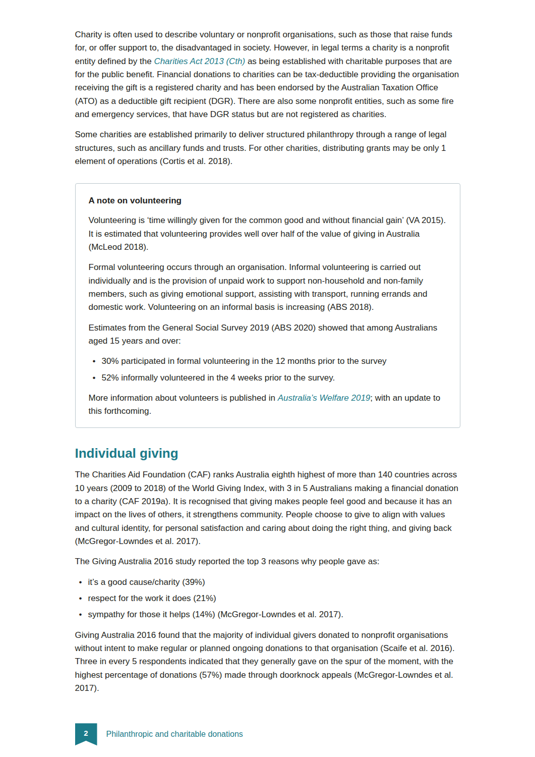Charity is often used to describe voluntary or nonprofit organisations, such as those that raise funds for, or offer support to, the disadvantaged in society. However, in legal terms a charity is a nonprofit entity defined by the Charities Act 2013 (Cth) as being established with charitable purposes that are for the public benefit. Financial donations to charities can be tax-deductible providing the organisation receiving the gift is a registered charity and has been endorsed by the Australian Taxation Office (ATO) as a deductible gift recipient (DGR). There are also some nonprofit entities, such as some fire and emergency services, that have DGR status but are not registered as charities.
Some charities are established primarily to deliver structured philanthropy through a range of legal structures, such as ancillary funds and trusts. For other charities, distributing grants may be only 1 element of operations (Cortis et al. 2018).
A note on volunteering
Volunteering is ‘time willingly given for the common good and without financial gain’ (VA 2015). It is estimated that volunteering provides well over half of the value of giving in Australia (McLeod 2018).
Formal volunteering occurs through an organisation. Informal volunteering is carried out individually and is the provision of unpaid work to support non-household and non-family members, such as giving emotional support, assisting with transport, running errands and domestic work. Volunteering on an informal basis is increasing (ABS 2018).
Estimates from the General Social Survey 2019 (ABS 2020) showed that among Australians aged 15 years and over:
30% participated in formal volunteering in the 12 months prior to the survey
52% informally volunteered in the 4 weeks prior to the survey.
More information about volunteers is published in Australia’s Welfare 2019; with an update to this forthcoming.
Individual giving
The Charities Aid Foundation (CAF) ranks Australia eighth highest of more than 140 countries across 10 years (2009 to 2018) of the World Giving Index, with 3 in 5 Australians making a financial donation to a charity (CAF 2019a). It is recognised that giving makes people feel good and because it has an impact on the lives of others, it strengthens community. People choose to give to align with values and cultural identity, for personal satisfaction and caring about doing the right thing, and giving back (McGregor-Lowndes et al. 2017).
The Giving Australia 2016 study reported the top 3 reasons why people gave as:
it’s a good cause/charity (39%)
respect for the work it does (21%)
sympathy for those it helps (14%) (McGregor-Lowndes et al. 2017).
Giving Australia 2016 found that the majority of individual givers donated to nonprofit organisations without intent to make regular or planned ongoing donations to that organisation (Scaife et al. 2016). Three in every 5 respondents indicated that they generally gave on the spur of the moment, with the highest percentage of donations (57%) made through doorknock appeals (McGregor-Lowndes et al. 2017).
2
Philanthropic and charitable donations